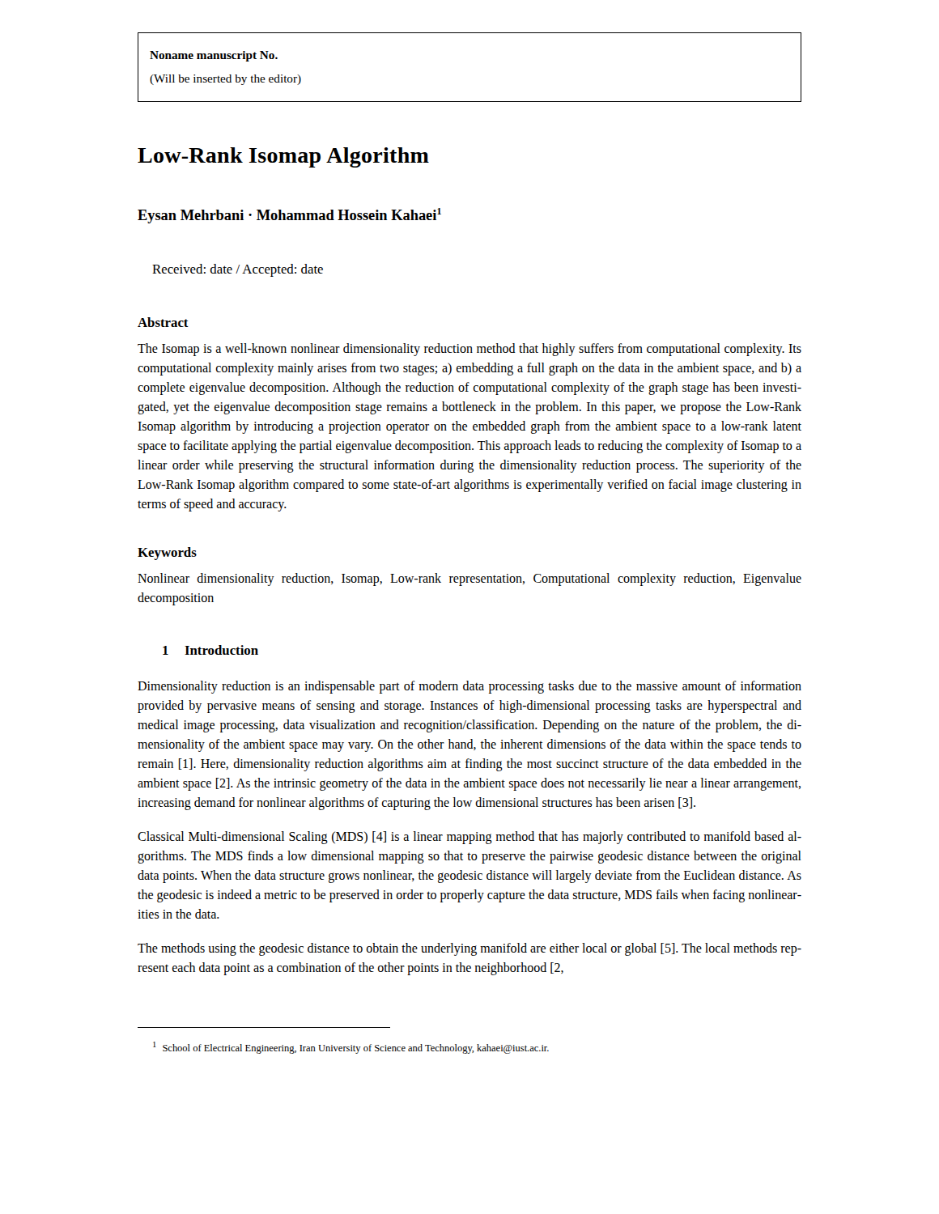Noname manuscript No.
(Will be inserted by the editor)
Low-Rank Isomap Algorithm
Eysan Mehrbani · Mohammad Hossein Kahaei1
Received: date / Accepted: date
Abstract
The Isomap is a well-known nonlinear dimensionality reduction method that highly suffers from computational complexity. Its computational complexity mainly arises from two stages; a) embedding a full graph on the data in the ambient space, and b) a complete eigenvalue decomposition. Although the reduction of computational complexity of the graph stage has been investigated, yet the eigenvalue decomposition stage remains a bottleneck in the problem. In this paper, we propose the Low-Rank Isomap algorithm by introducing a projection operator on the embedded graph from the ambient space to a low-rank latent space to facilitate applying the partial eigenvalue decomposition. This approach leads to reducing the complexity of Isomap to a linear order while preserving the structural information during the dimensionality reduction process. The superiority of the Low-Rank Isomap algorithm compared to some state-of-art algorithms is experimentally verified on facial image clustering in terms of speed and accuracy.
Keywords
Nonlinear dimensionality reduction, Isomap, Low-rank representation, Computational complexity reduction, Eigenvalue decomposition
1 Introduction
Dimensionality reduction is an indispensable part of modern data processing tasks due to the massive amount of information provided by pervasive means of sensing and storage. Instances of high-dimensional processing tasks are hyperspectral and medical image processing, data visualization and recognition/classification. Depending on the nature of the problem, the dimensionality of the ambient space may vary. On the other hand, the inherent dimensions of the data within the space tends to remain [1]. Here, dimensionality reduction algorithms aim at finding the most succinct structure of the data embedded in the ambient space [2]. As the intrinsic geometry of the data in the ambient space does not necessarily lie near a linear arrangement, increasing demand for nonlinear algorithms of capturing the low dimensional structures has been arisen [3].
Classical Multi-dimensional Scaling (MDS) [4] is a linear mapping method that has majorly contributed to manifold based algorithms. The MDS finds a low dimensional mapping so that to preserve the pairwise geodesic distance between the original data points. When the data structure grows nonlinear, the geodesic distance will largely deviate from the Euclidean distance. As the geodesic is indeed a metric to be preserved in order to properly capture the data structure, MDS fails when facing nonlinearities in the data.
The methods using the geodesic distance to obtain the underlying manifold are either local or global [5]. The local methods represent each data point as a combination of the other points in the neighborhood [2,
1 School of Electrical Engineering, Iran University of Science and Technology, kahaei@iust.ac.ir.